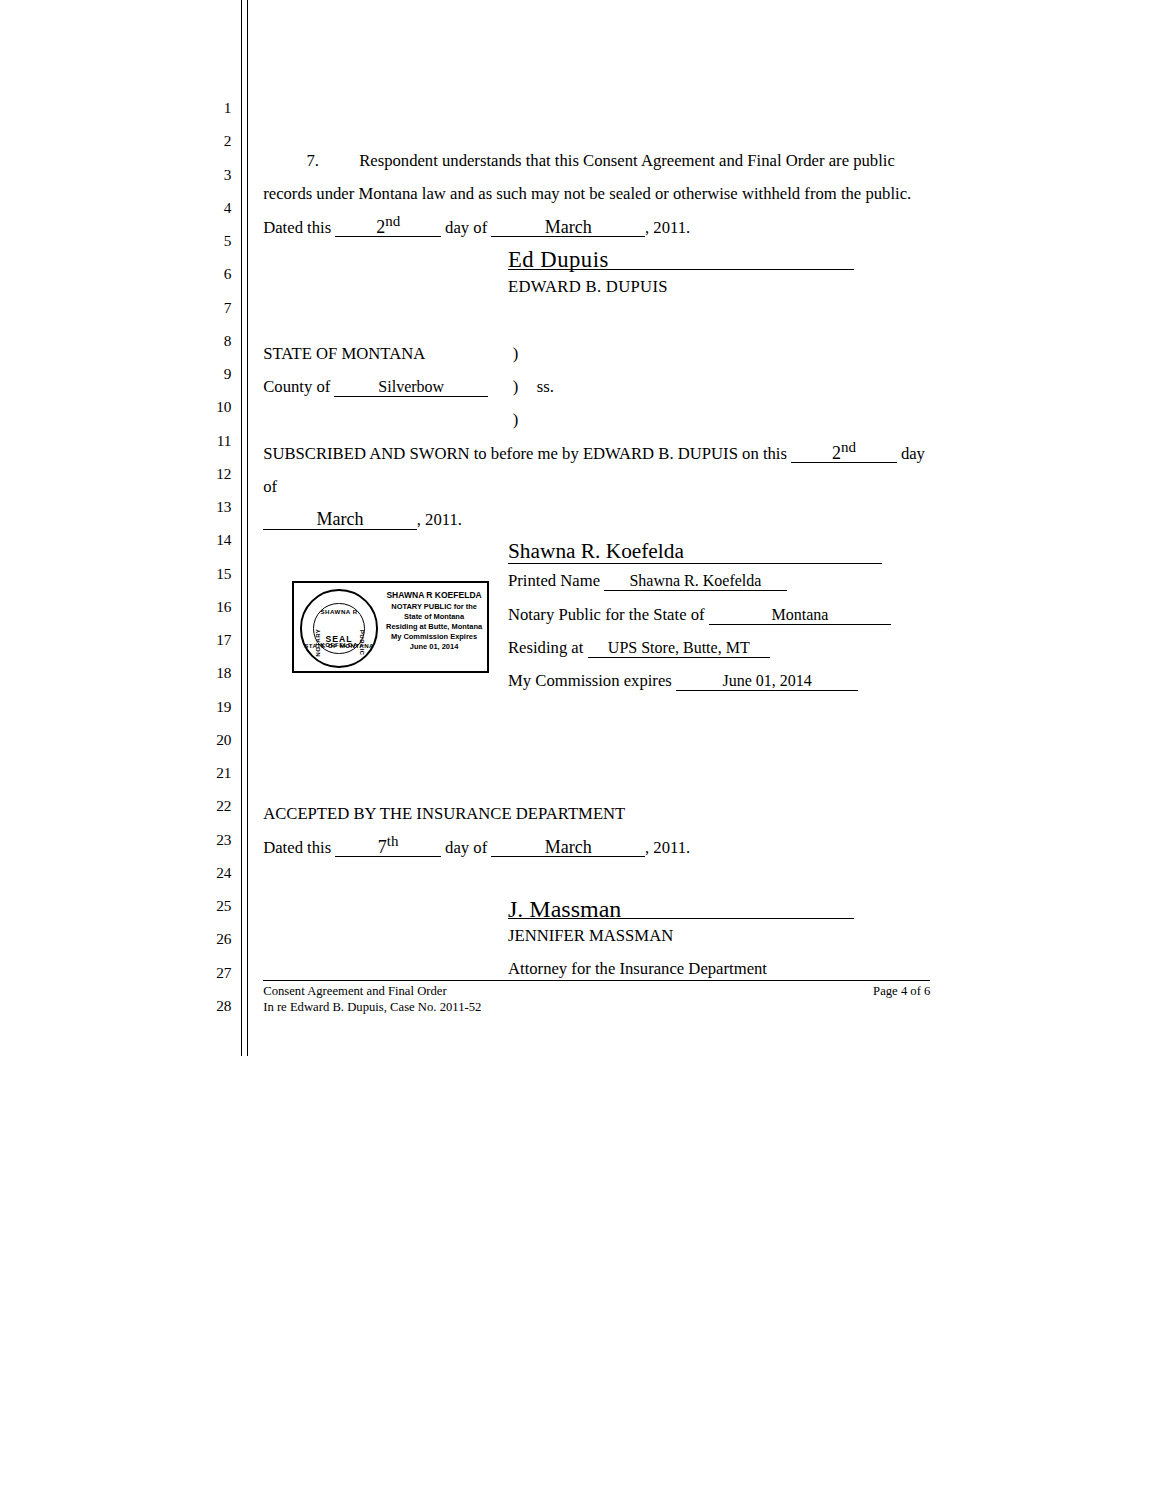1
2
3
4
5
6
7
8
9
10
11
12
13
14
15
16
17
18
19
20
21
22
23
24
25
26
27
28
7. Respondent understands that this Consent Agreement and Final Order are public
records under Montana law and as such may not be sealed or otherwise withheld from the public.
Dated this 2nd day of March, 2011.
Ed Dupuis
EDWARD B. DUPUIS
| STATE OF MONTANA | ) | |
| County of Silverbow | ) | ss. |
| | ) | |
SUBSCRIBED AND SWORN to before me by EDWARD B. DUPUIS on this 2nd day of
March, 2011.
SHAWNA R KOEFELDA
NOTARY
PUBLIC
SEAL
STATE OF MONTANA
SHAWNA R KOEFELDA
NOTARY PUBLIC for the
State of Montana
Residing at Butte, Montana
My Commission Expires
June 01, 2014
Shawna R. Koefelda
Printed Name Shawna R. Koefelda
Notary Public for the State of Montana
Residing at UPS Store, Butte, MT
My Commission expires June 01, 2014
ACCEPTED BY THE INSURANCE DEPARTMENT
Dated this 7th day of March, 2011.
J. Massman
JENNIFER MASSMAN
Attorney for the Insurance Department
Page 4 of 6 Consent Agreement and Final Order
In re Edward B. Dupuis, Case No. 2011-52